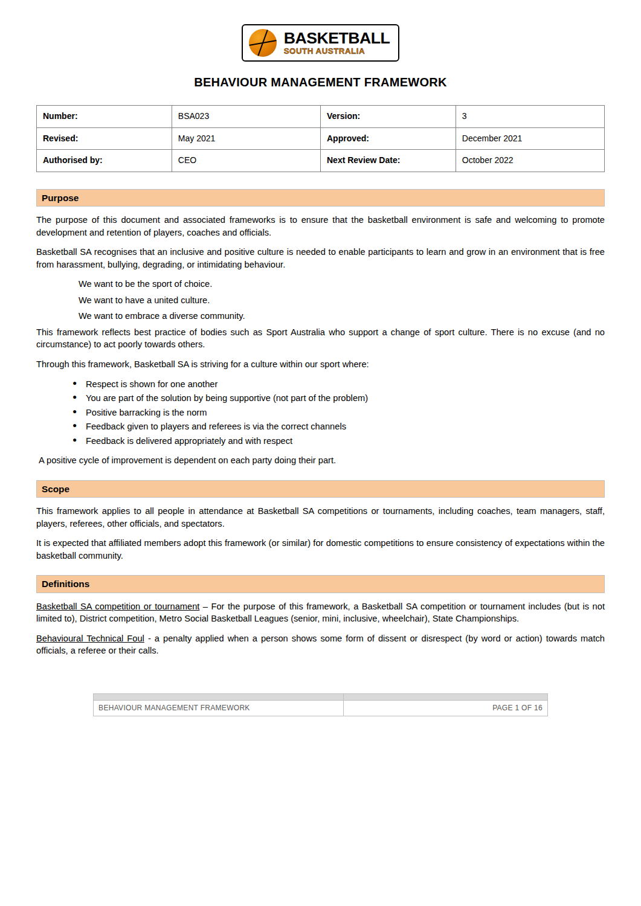BASKETBALL
SOUTH AUSTRALIA
BEHAVIOUR MANAGEMENT FRAMEWORK
| Number: | BSA023 | Version: | 3 |
| Revised: | May 2021 | Approved: | December 2021 |
| Authorised by: | CEO | Next Review Date: | October 2022 |
Purpose
The purpose of this document and associated frameworks is to ensure that the basketball environment is safe and welcoming to promote development and retention of players, coaches and officials.
Basketball SA recognises that an inclusive and positive culture is needed to enable participants to learn and grow in an environment that is free from harassment, bullying, degrading, or intimidating behaviour.
We want to be the sport of choice.
We want to have a united culture.
We want to embrace a diverse community.
This framework reflects best practice of bodies such as Sport Australia who support a change of sport culture. There is no excuse (and no circumstance) to act poorly towards others.
Through this framework, Basketball SA is striving for a culture within our sport where:
Respect is shown for one another
You are part of the solution by being supportive (not part of the problem)
Positive barracking is the norm
Feedback given to players and referees is via the correct channels
Feedback is delivered appropriately and with respect
A positive cycle of improvement is dependent on each party doing their part.
Scope
This framework applies to all people in attendance at Basketball SA competitions or tournaments, including coaches, team managers, staff, players, referees, other officials, and spectators.
It is expected that affiliated members adopt this framework (or similar) for domestic competitions to ensure consistency of expectations within the basketball community.
Definitions
Basketball SA competition or tournament – For the purpose of this framework, a Basketball SA competition or tournament includes (but is not limited to), District competition, Metro Social Basketball Leagues (senior, mini, inclusive, wheelchair), State Championships.
Behavioural Technical Foul - a penalty applied when a person shows some form of dissent or disrespect (by word or action) towards match officials, a referee or their calls.
| BEHAVIOUR MANAGEMENT FRAMEWORK | PAGE 1 OF 16 |